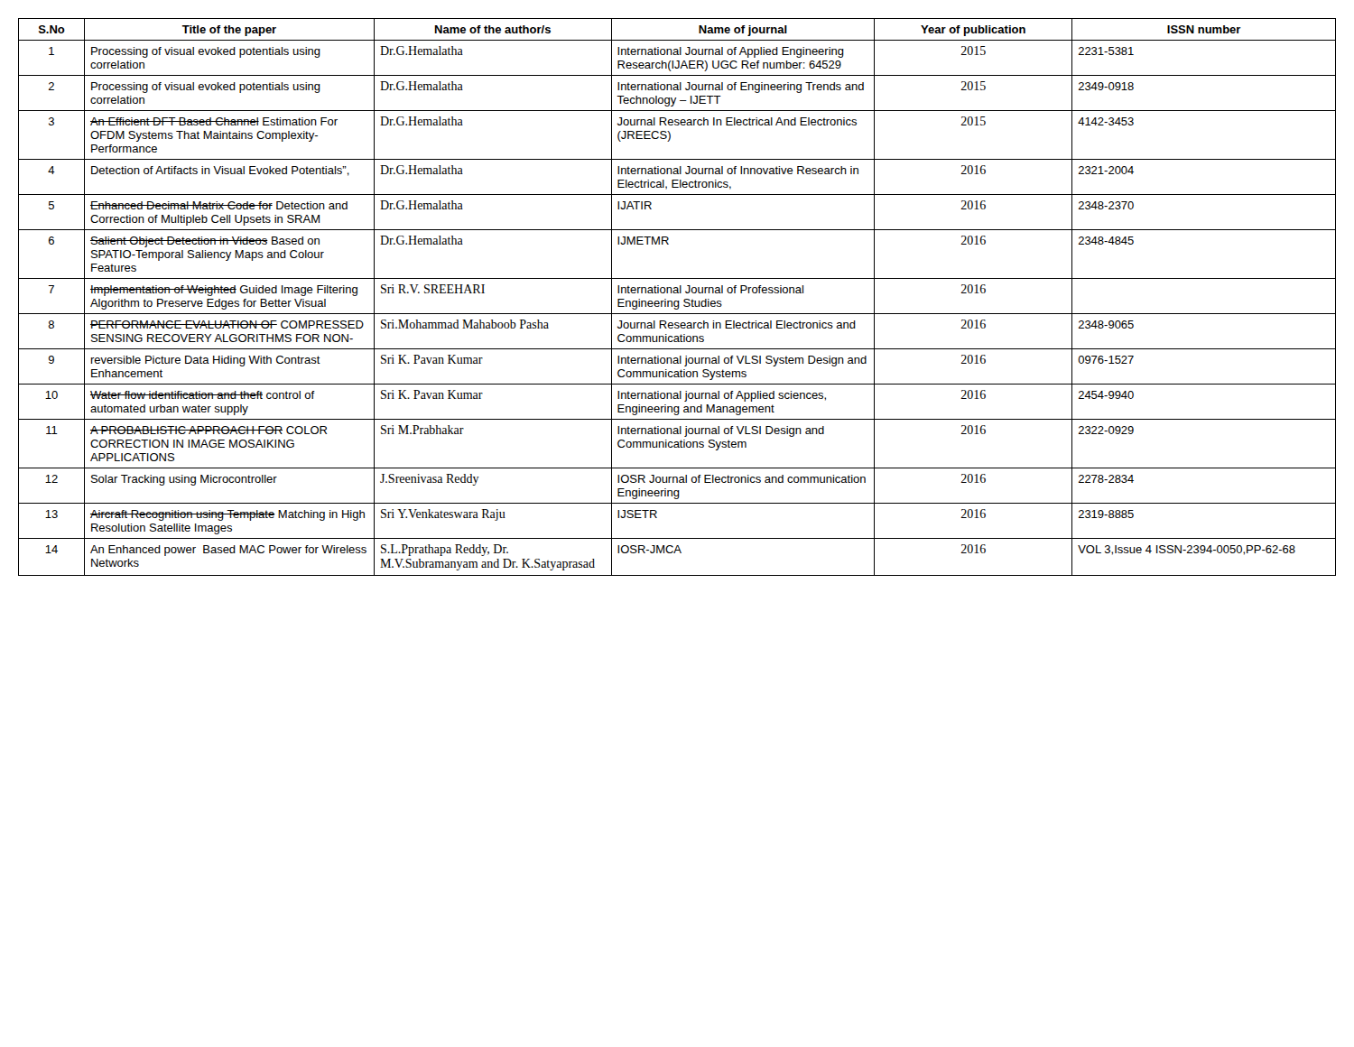| S.No | Title of the paper | Name of the author/s | Name of journal | Year of publication | ISSN number |
| --- | --- | --- | --- | --- | --- |
| 1 | Processing of visual evoked potentials using correlation | Dr.G.Hemalatha | International Journal of Applied Engineering Research(IJAER) UGC Ref number: 64529 | 2015 | 2231-5381 |
| 2 | Processing of visual evoked potentials using correlation | Dr.G.Hemalatha | International Journal of Engineering Trends and Technology – IJETT | 2015 | 2349-0918 |
| 3 | An Efficient DFT Based Channel Estimation For OFDM Systems That Maintains Complexity-Performance | Dr.G.Hemalatha | Journal Research In Electrical And Electronics (JREECS) | 2015 | 4142-3453 |
| 4 | Detection of Artifacts in Visual Evoked Potentials”, | Dr.G.Hemalatha | International Journal of Innovative Research in Electrical, Electronics, | 2016 | 2321-2004 |
| 5 | Enhanced Decimal Matrix Code for Detection and Correction of Multipleb Cell Upsets in SRAM | Dr.G.Hemalatha | IJATIR | 2016 | 2348-2370 |
| 6 | Salient Object Detection in Videos Based on SPATIO-Temporal Saliency Maps and Colour Features | Dr.G.Hemalatha | IJMETMR | 2016 | 2348-4845 |
| 7 | Implementation of Weighted Guided Image Filtering Algorithm to Preserve Edges for Better Visual | Sri R.V. SREEHARI | International Journal of Professional Engineering Studies | 2016 | |
| 8 | PERFORMANCE EVALUATION OF COMPRESSED SENSING RECOVERY ALGORITHMS FOR NON- | Sri.Mohammad Mahaboob Pasha | Journal Research in Electrical Electronics and Communications | 2016 | 2348-9065 |
| 9 | reversible Picture Data Hiding With Contrast Enhancement | Sri K. Pavan Kumar | International journal of VLSI System Design and Communication Systems | 2016 | 0976-1527 |
| 10 | Water flow identification and theft control of automated urban water supply | Sri K. Pavan Kumar | International journal of Applied sciences, Engineering and Management | 2016 | 2454-9940 |
| 11 | A PROBABLISTIC APPROACH FOR COLOR CORRECTION IN IMAGE MOSAIKING APPLICATIONS | Sri M.Prabhakar | International journal of VLSI Design and Communications System | 2016 | 2322-0929 |
| 12 | Solar Tracking using Microcontroller | J.Sreenivasa Reddy | IOSR Journal of Electronics and communication Engineering | 2016 | 2278-2834 |
| 13 | Aircraft Recognition using Template Matching in High Resolution Satellite Images | Sri Y.Venkateswara Raju | IJSETR | 2016 | 2319-8885 |
| 14 | An Enhanced power Based MAC Power for Wireless Networks | S.L.Pprathapa Reddy, Dr. M.V.Subramanyam and Dr. K.Satyaprasad | IOSR-JMCA | 2016 | VOL 3,Issue 4 ISSN-2394-0050,PP-62-68 |